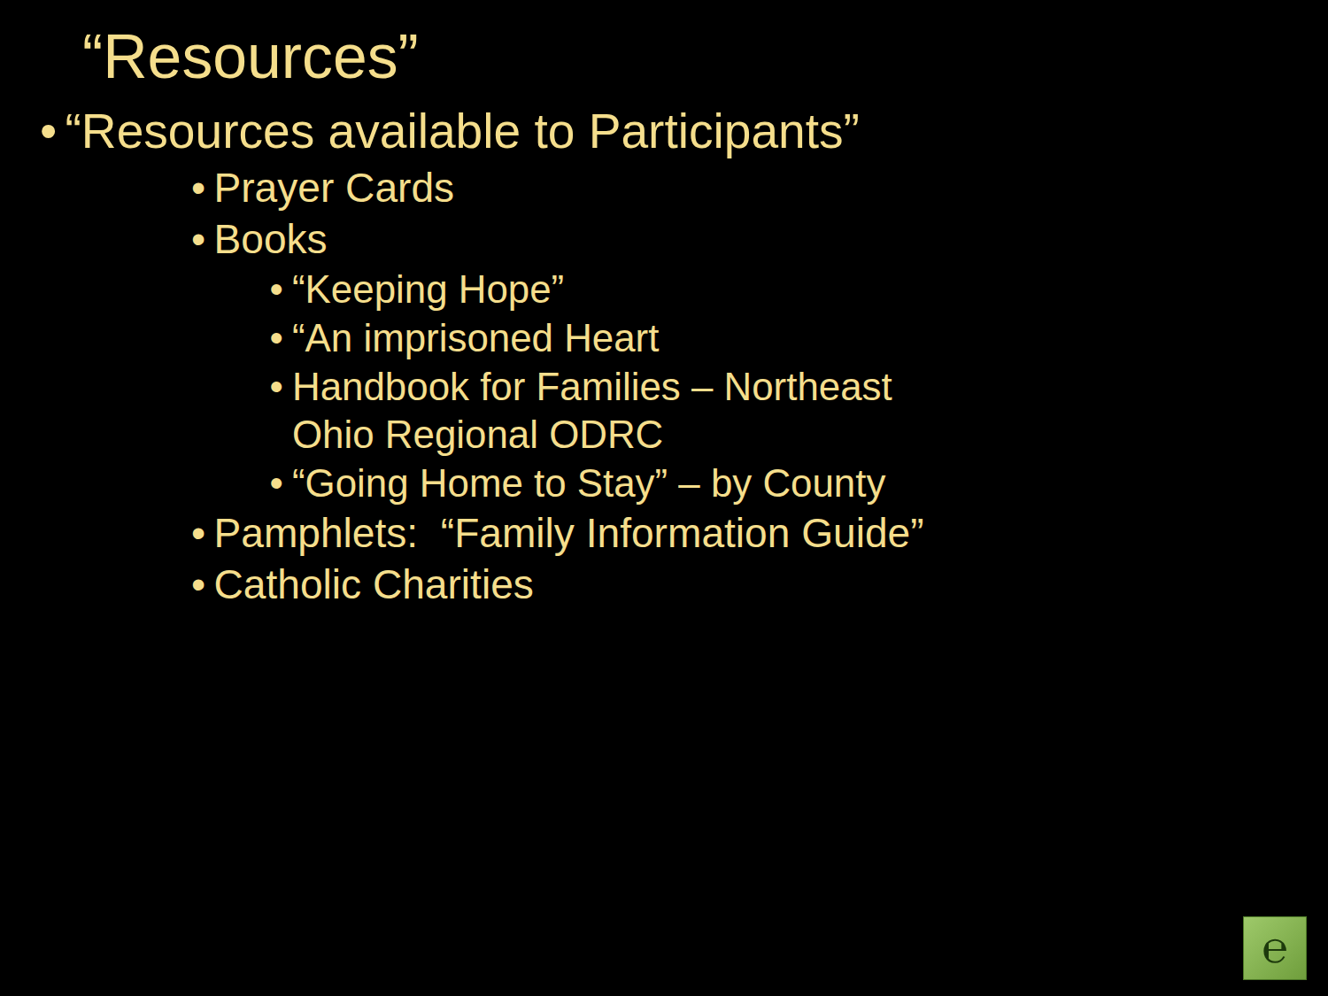“Resources”
“Resources available to Participants”
Prayer Cards
Books
“Keeping Hope”
“An imprisoned Heart
Handbook for Families – Northeast Ohio Regional ODRC
“Going Home to Stay” – by County
Pamphlets: “Family Information Guide”
Catholic Charities
℮